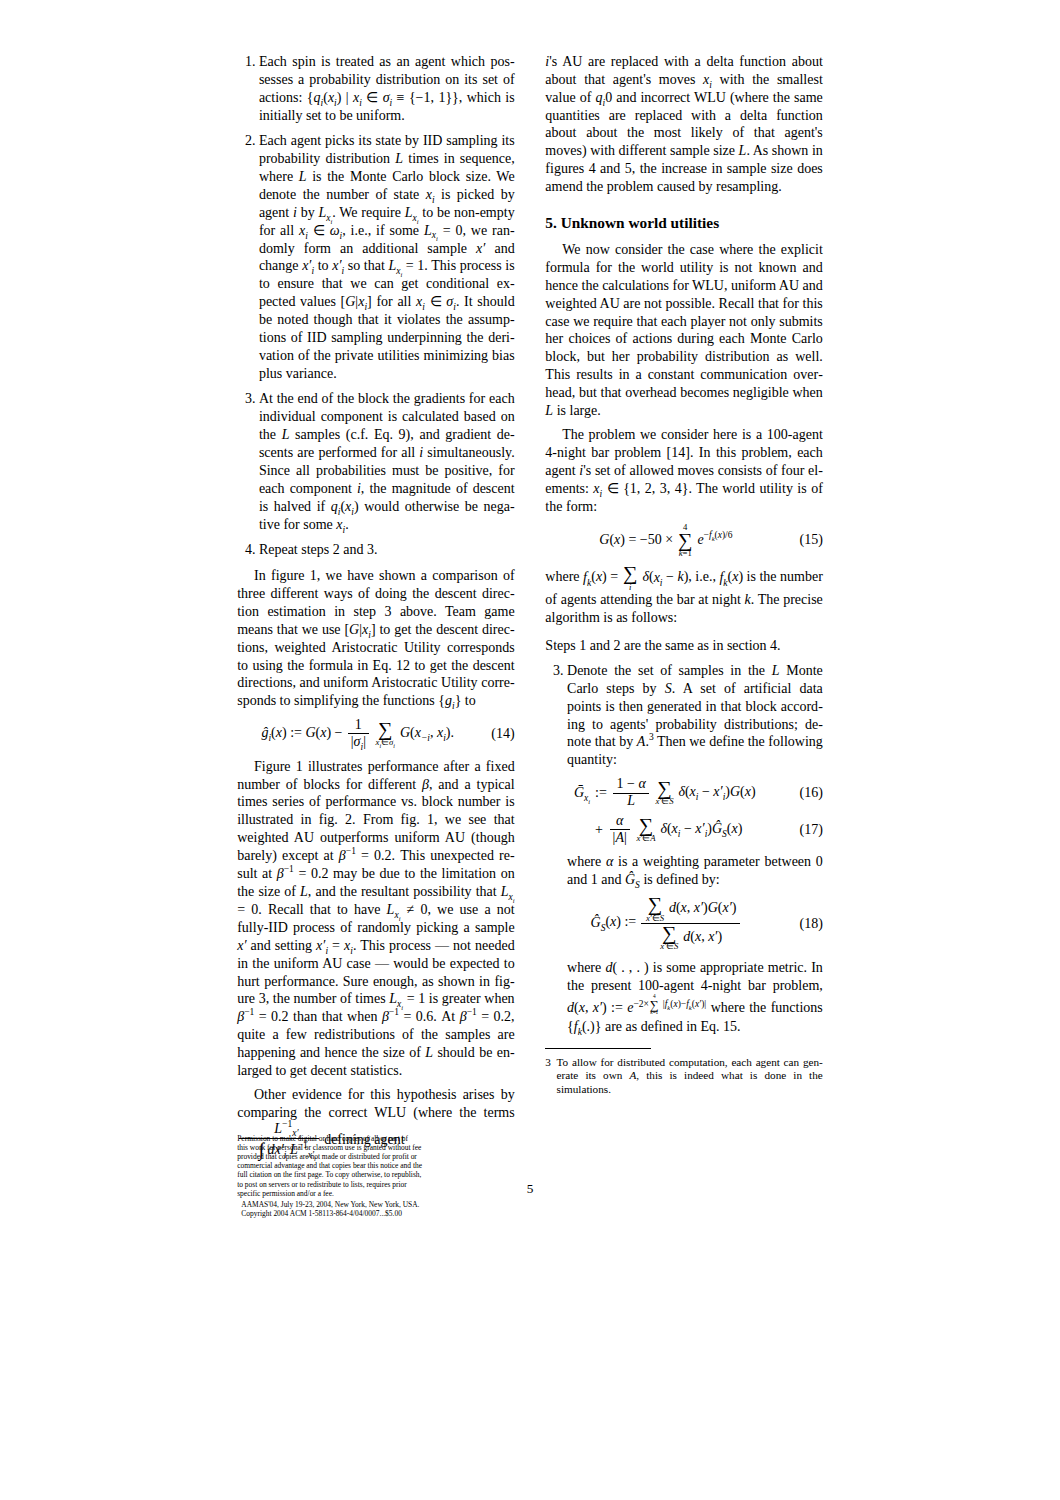Each spin is treated as an agent which possesses a probability distribution on its set of actions: {qi(xi) | xi ∈ σi ≡ {−1, 1}}, which is initially set to be uniform.
Each agent picks its state by IID sampling its probability distribution L times in sequence, where L is the Monte Carlo block size. We denote the number of state xi is picked by agent i by Lxi. We require Lxi to be non-empty for all xi ∈ ωi, i.e., if some Lxi = 0, we randomly form an additional sample x′ and change x′i to x′i so that Lxi = 1. This process is to ensure that we can get conditional expected values [G|xi] for all xi ∈ σi. It should be noted though that it violates the assumptions of IID sampling underpinning the derivation of the private utilities minimizing bias plus variance.
At the end of the block the gradients for each individual component is calculated based on the L samples (c.f. Eq. 9), and gradient descents are performed for all i simultaneously. Since all probabilities must be positive, for each component i, the magnitude of descent is halved if qi(xi) would otherwise be negative for some xi.
Repeat steps 2 and 3.
In figure 1, we have shown a comparison of three different ways of doing the descent direction estimation in step 3 above. Team game means that we use [G|xi] to get the descent directions, weighted Aristocratic Utility corresponds to using the formula in Eq. 12 to get the descent directions, and uniform Aristocratic Utility corresponds to simplifying the functions {gi} to
ĝi(x) := G(x) − 1|σi| ∑xi∈σi G(x−i, xi).
(14)
Figure 1 illustrates performance after a fixed number of blocks for different β, and a typical times series of performance vs. block number is illustrated in fig. 2. From fig. 1, we see that weighted AU outperforms uniform AU (though barely) except at β−1 = 0.2. This unexpected result at β−1 = 0.2 may be due to the limitation on the size of L, and the resultant possibility that Lxi = 0. Recall that to have Lxi ≠ 0, we use a not fully-IID process of randomly picking a sample x′ and setting x′i = xi. This process — not needed in the uniform AU case — would be expected to hurt performance. Sure enough, as shown in figure 3, the number of times Lxi = 1 is greater when β−1 = 0.2 than that when β−1 = 0.6. At β−1 = 0.2, quite a few redistributions of the samples are happening and hence the size of L should be enlarged to get decent statistics.
Other evidence for this hypothesis arises by comparing the correct WLU (where the terms L−1x′i∫ dx′i L−1x′i defining agent
i's AU are replaced with a delta function about about that agent's moves xi with the smallest value of qi0 and incorrect WLU (where the same quantities are replaced with a delta function about about the most likely of that agent's moves) with different sample size L. As shown in figures 4 and 5, the increase in sample size does amend the problem caused by resampling.
5. Unknown world utilities
We now consider the case where the explicit formula for the world utility is not known and hence the calculations for WLU, uniform AU and weighted AU are not possible. Recall that for this case we require that each player not only submits her choices of actions during each Monte Carlo block, but her probability distribution as well. This results in a constant communication overhead, but that overhead becomes negligible when L is large.
The problem we consider here is a 100-agent 4-night bar problem [14]. In this problem, each agent i's set of allowed moves consists of four elements: xi ∈ {1, 2, 3, 4}. The world utility is of the form:
G(x) = −50 × 4∑k=1 e−fk(x)/6
(15)
where fk(x) = ∑i δ(xi − k), i.e., fk(x) is the number of agents attending the bar at night k. The precise algorithm is as follows:
Steps 1 and 2 are the same as in section 4.
Denote the set of samples in the L Monte Carlo steps by S. A set of artificial data points is then generated in that block according to agents' probability distributions; denote that by A.3 Then we define the following quantity:
Ḡxi
:=
1 − α L ∑x′∈S δ(xi − x′i)G(x)
(16)
+
α|A| ∑x′∈A δ(xi − x′i)ĜS(x)
(17)
where α is a weighting parameter between 0 and 1 and ĜS is defined by:
ĜS(x) := ∑x′∈S d(x, x′)G(x′) ∑x′∈S d(x, x′)
(18)
where d( . , . ) is some appropriate metric. In the present 100-agent 4-night bar problem, d(x, x′) := e−2×4∑k=1 |fk(x)−fk(x′)| where the functions {fk(.)} are as defined in Eq. 15.
3
To allow for distributed computation, each agent can generate its own A, this is indeed what is done in the simulations.
5
Permission to make digital or hard copies of all or part of
this work for personal or classroom use is granted without fee
provided that copies are not made or distributed for profit or
commercial advantage and that copies bear this notice and the
full citation on the first page. To copy otherwise, to republish,
to post on servers or to redistribute to lists, requires prior
specific permission and/or a fee.
AAMAS'04, July 19-23, 2004, New York, New York, USA.
Copyright 2004 ACM 1-58113-864-4/04/0007...$5.00